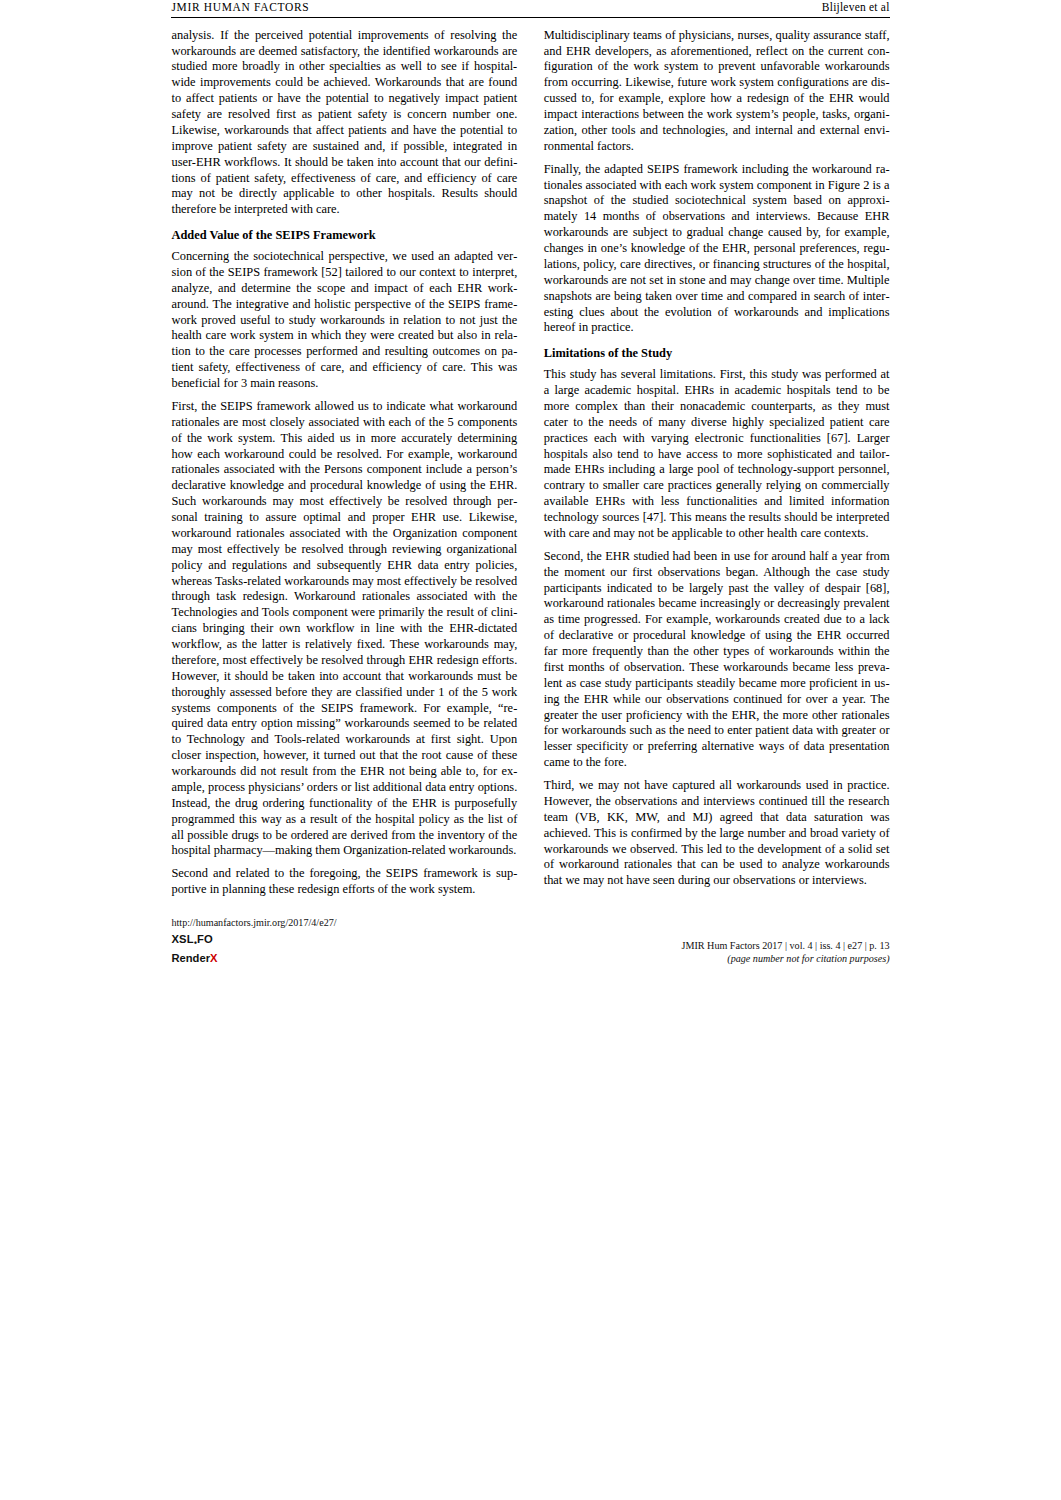JMIR HUMAN FACTORS Blijleven et al
analysis. If the perceived potential improvements of resolving the workarounds are deemed satisfactory, the identified workarounds are studied more broadly in other specialties as well to see if hospital-wide improvements could be achieved. Workarounds that are found to affect patients or have the potential to negatively impact patient safety are resolved first as patient safety is concern number one. Likewise, workarounds that affect patients and have the potential to improve patient safety are sustained and, if possible, integrated in user-EHR workflows. It should be taken into account that our definitions of patient safety, effectiveness of care, and efficiency of care may not be directly applicable to other hospitals. Results should therefore be interpreted with care.
Added Value of the SEIPS Framework
Concerning the sociotechnical perspective, we used an adapted version of the SEIPS framework [52] tailored to our context to interpret, analyze, and determine the scope and impact of each EHR workaround. The integrative and holistic perspective of the SEIPS framework proved useful to study workarounds in relation to not just the health care work system in which they were created but also in relation to the care processes performed and resulting outcomes on patient safety, effectiveness of care, and efficiency of care. This was beneficial for 3 main reasons.
First, the SEIPS framework allowed us to indicate what workaround rationales are most closely associated with each of the 5 components of the work system. This aided us in more accurately determining how each workaround could be resolved. For example, workaround rationales associated with the Persons component include a person’s declarative knowledge and procedural knowledge of using the EHR. Such workarounds may most effectively be resolved through personal training to assure optimal and proper EHR use. Likewise, workaround rationales associated with the Organization component may most effectively be resolved through reviewing organizational policy and regulations and subsequently EHR data entry policies, whereas Tasks-related workarounds may most effectively be resolved through task redesign. Workaround rationales associated with the Technologies and Tools component were primarily the result of clinicians bringing their own workflow in line with the EHR-dictated workflow, as the latter is relatively fixed. These workarounds may, therefore, most effectively be resolved through EHR redesign efforts. However, it should be taken into account that workarounds must be thoroughly assessed before they are classified under 1 of the 5 work systems components of the SEIPS framework. For example, “required data entry option missing” workarounds seemed to be related to Technology and Tools-related workarounds at first sight. Upon closer inspection, however, it turned out that the root cause of these workarounds did not result from the EHR not being able to, for example, process physicians’ orders or list additional data entry options. Instead, the drug ordering functionality of the EHR is purposefully programmed this way as a result of the hospital policy as the list of all possible drugs to be ordered are derived from the inventory of the hospital pharmacy—making them Organization-related workarounds.
Second and related to the foregoing, the SEIPS framework is supportive in planning these redesign efforts of the work system.
Multidisciplinary teams of physicians, nurses, quality assurance staff, and EHR developers, as aforementioned, reflect on the current configuration of the work system to prevent unfavorable workarounds from occurring. Likewise, future work system configurations are discussed to, for example, explore how a redesign of the EHR would impact interactions between the work system’s people, tasks, organization, other tools and technologies, and internal and external environmental factors.
Finally, the adapted SEIPS framework including the workaround rationales associated with each work system component in Figure 2 is a snapshot of the studied sociotechnical system based on approximately 14 months of observations and interviews. Because EHR workarounds are subject to gradual change caused by, for example, changes in one’s knowledge of the EHR, personal preferences, regulations, policy, care directives, or financing structures of the hospital, workarounds are not set in stone and may change over time. Multiple snapshots are being taken over time and compared in search of interesting clues about the evolution of workarounds and implications hereof in practice.
Limitations of the Study
This study has several limitations. First, this study was performed at a large academic hospital. EHRs in academic hospitals tend to be more complex than their nonacademic counterparts, as they must cater to the needs of many diverse highly specialized patient care practices each with varying electronic functionalities [67]. Larger hospitals also tend to have access to more sophisticated and tailor-made EHRs including a large pool of technology-support personnel, contrary to smaller care practices generally relying on commercially available EHRs with less functionalities and limited information technology sources [47]. This means the results should be interpreted with care and may not be applicable to other health care contexts.
Second, the EHR studied had been in use for around half a year from the moment our first observations began. Although the case study participants indicated to be largely past the valley of despair [68], workaround rationales became increasingly or decreasingly prevalent as time progressed. For example, workarounds created due to a lack of declarative or procedural knowledge of using the EHR occurred far more frequently than the other types of workarounds within the first months of observation. These workarounds became less prevalent as case study participants steadily became more proficient in using the EHR while our observations continued for over a year. The greater the user proficiency with the EHR, the more other rationales for workarounds such as the need to enter patient data with greater or lesser specificity or preferring alternative ways of data presentation came to the fore.
Third, we may not have captured all workarounds used in practice. However, the observations and interviews continued till the research team (VB, KK, MW, and MJ) agreed that data saturation was achieved. This is confirmed by the large number and broad variety of workarounds we observed. This led to the development of a solid set of workaround rationales that can be used to analyze workarounds that we may not have seen during our observations or interviews.
http://humanfactors.jmir.org/2017/4/e27/ XSL•FO RenderX
JMIR Hum Factors 2017 | vol. 4 | iss. 4 | e27 | p. 13
(page number not for citation purposes)